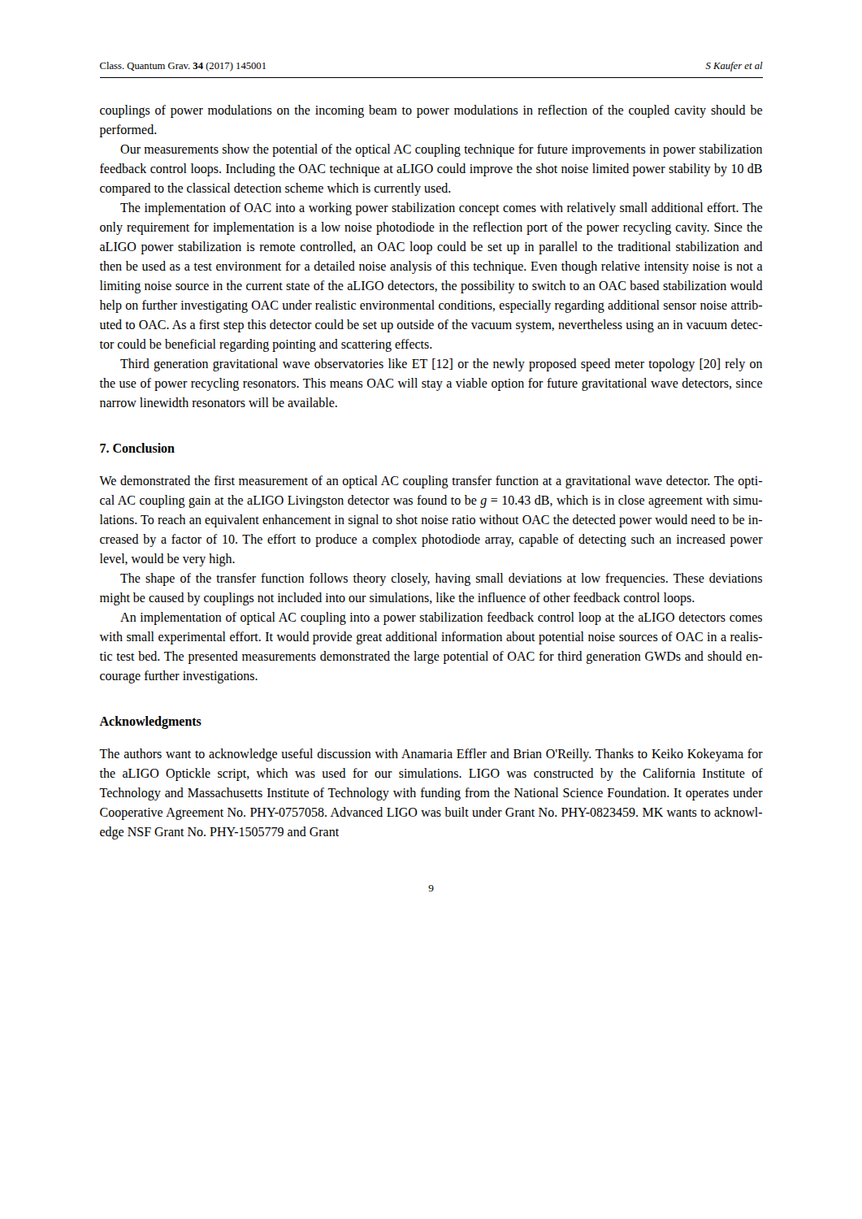Class. Quantum Grav. 34 (2017) 145001 S Kaufer et al
couplings of power modulations on the incoming beam to power modulations in reflection of the coupled cavity should be performed.
Our measurements show the potential of the optical AC coupling technique for future improvements in power stabilization feedback control loops. Including the OAC technique at aLIGO could improve the shot noise limited power stability by 10 dB compared to the classical detection scheme which is currently used.
The implementation of OAC into a working power stabilization concept comes with relatively small additional effort. The only requirement for implementation is a low noise photodiode in the reflection port of the power recycling cavity. Since the aLIGO power stabilization is remote controlled, an OAC loop could be set up in parallel to the traditional stabilization and then be used as a test environment for a detailed noise analysis of this technique. Even though relative intensity noise is not a limiting noise source in the current state of the aLIGO detectors, the possibility to switch to an OAC based stabilization would help on further investigating OAC under realistic environmental conditions, especially regarding additional sensor noise attributed to OAC. As a first step this detector could be set up outside of the vacuum system, nevertheless using an in vacuum detector could be beneficial regarding pointing and scattering effects.
Third generation gravitational wave observatories like ET [12] or the newly proposed speed meter topology [20] rely on the use of power recycling resonators. This means OAC will stay a viable option for future gravitational wave detectors, since narrow linewidth resonators will be available.
7. Conclusion
We demonstrated the first measurement of an optical AC coupling transfer function at a gravitational wave detector. The optical AC coupling gain at the aLIGO Livingston detector was found to be g = 10.43 dB, which is in close agreement with simulations. To reach an equivalent enhancement in signal to shot noise ratio without OAC the detected power would need to be increased by a factor of 10. The effort to produce a complex photodiode array, capable of detecting such an increased power level, would be very high.
The shape of the transfer function follows theory closely, having small deviations at low frequencies. These deviations might be caused by couplings not included into our simulations, like the influence of other feedback control loops.
An implementation of optical AC coupling into a power stabilization feedback control loop at the aLIGO detectors comes with small experimental effort. It would provide great additional information about potential noise sources of OAC in a realistic test bed. The presented measurements demonstrated the large potential of OAC for third generation GWDs and should encourage further investigations.
Acknowledgments
The authors want to acknowledge useful discussion with Anamaria Effler and Brian O'Reilly. Thanks to Keiko Kokeyama for the aLIGO Optickle script, which was used for our simulations. LIGO was constructed by the California Institute of Technology and Massachusetts Institute of Technology with funding from the National Science Foundation. It operates under Cooperative Agreement No. PHY-0757058. Advanced LIGO was built under Grant No. PHY-0823459. MK wants to acknowledge NSF Grant No. PHY-1505779 and Grant
9